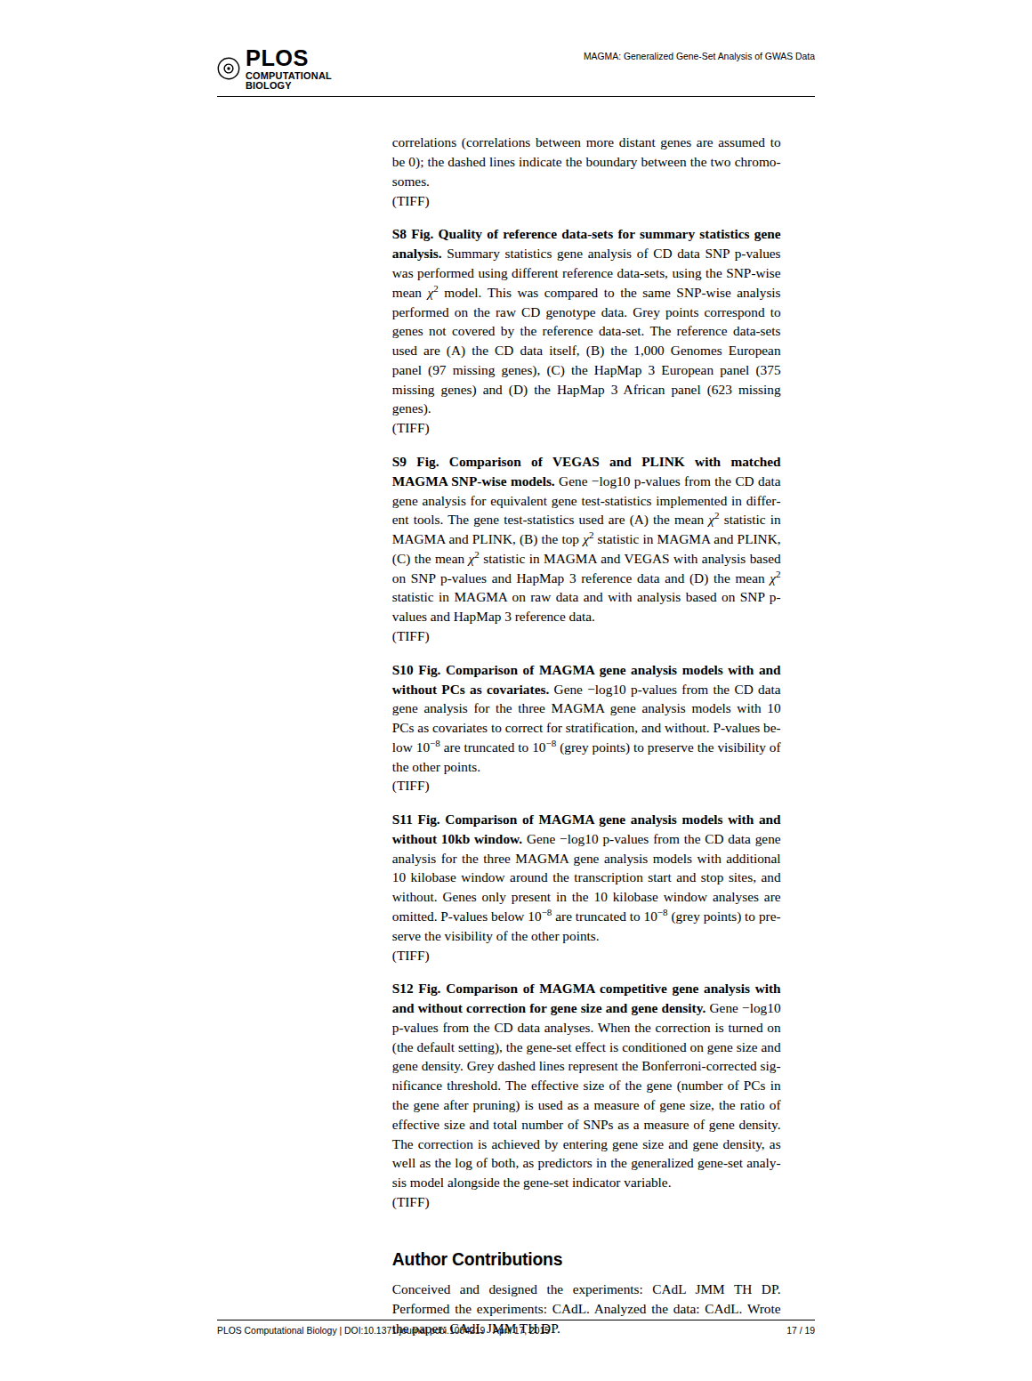PLOS
COMPUTATIONAL BIOLOGY
MAGMA: Generalized Gene-Set Analysis of GWAS Data
correlations (correlations between more distant genes are assumed to be 0); the dashed lines indicate the boundary between the two chromosomes.
(TIFF)
S8 Fig. Quality of reference data-sets for summary statistics gene analysis. Summary statistics gene analysis of CD data SNP p-values was performed using different reference data-sets, using the SNP-wise mean χ 2 model. This was compared to the same SNP-wise analysis performed on the raw CD genotype data. Grey points correspond to genes not covered by the reference data-set. The reference data-sets used are (A) the CD data itself, (B) the 1,000 Genomes European panel (97 missing genes), (C) the HapMap 3 European panel (375 missing genes) and (D) the HapMap 3 African panel (623 missing genes).
(TIFF)
S9 Fig. Comparison of VEGAS and PLINK with matched MAGMA SNP-wise models. Gene −log10 p-values from the CD data gene analysis for equivalent gene test-statistics implemented in different tools. The gene test-statistics used are (A) the mean χ 2 statistic in MAGMA and PLINK, (B) the top χ 2 statistic in MAGMA and PLINK, (C) the mean χ 2 statistic in MAGMA and VEGAS with analysis based on SNP p-values and HapMap 3 reference data and (D) the mean χ 2 statistic in MAGMA on raw data and with analysis based on SNP p-values and HapMap 3 reference data.
(TIFF)
S10 Fig. Comparison of MAGMA gene analysis models with and without PCs as covariates. Gene −log10 p-values from the CD data gene analysis for the three MAGMA gene analysis models with 10 PCs as covariates to correct for stratification, and without. P-values below 10−8 are truncated to 10−8 (grey points) to preserve the visibility of the other points.
(TIFF)
S11 Fig. Comparison of MAGMA gene analysis models with and without 10kb window. Gene −log10 p-values from the CD data gene analysis for the three MAGMA gene analysis models with additional 10 kilobase window around the transcription start and stop sites, and without. Genes only present in the 10 kilobase window analyses are omitted. P-values below 10−8 are truncated to 10−8 (grey points) to preserve the visibility of the other points.
(TIFF)
S12 Fig. Comparison of MAGMA competitive gene analysis with and without correction for gene size and gene density. Gene −log10 p-values from the CD data analyses. When the correction is turned on (the default setting), the gene-set effect is conditioned on gene size and gene density. Grey dashed lines represent the Bonferroni-corrected significance threshold. The effective size of the gene (number of PCs in the gene after pruning) is used as a measure of gene size, the ratio of effective size and total number of SNPs as a measure of gene density. The correction is achieved by entering gene size and gene density, as well as the log of both, as predictors in the generalized gene-set analysis model alongside the gene-set indicator variable.
(TIFF)
Author Contributions
Conceived and designed the experiments: CAdL JMM TH DP. Performed the experiments: CAdL. Analyzed the data: CAdL. Wrote the paper: CAdL JMM TH DP.
PLOS Computational Biology | DOI:10.1371/journal.pcbi.1004219 April 17, 2015
17 / 19